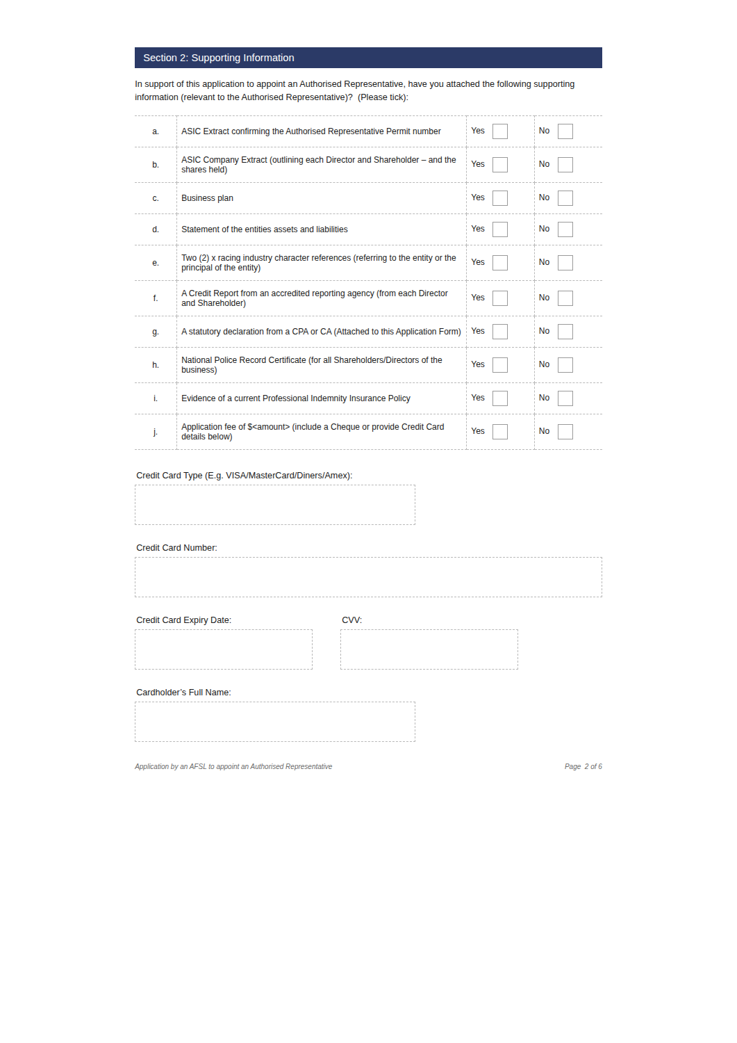Section 2: Supporting Information
In support of this application to appoint an Authorised Representative, have you attached the following supporting information (relevant to the Authorised Representative)? (Please tick):
| a. | ASIC Extract confirming the Authorised Representative Permit number | Yes | No |
| b. | ASIC Company Extract (outlining each Director and Shareholder – and the shares held) | Yes | No |
| c. | Business plan | Yes | No |
| d. | Statement of the entities assets and liabilities | Yes | No |
| e. | Two (2) x racing industry character references (referring to the entity or the principal of the entity) | Yes | No |
| f. | A Credit Report from an accredited reporting agency (from each Director and Shareholder) | Yes | No |
| g. | A statutory declaration from a CPA or CA (Attached to this Application Form) | Yes | No |
| h. | National Police Record Certificate (for all Shareholders/Directors of the business) | Yes | No |
| i. | Evidence of a current Professional Indemnity Insurance Policy | Yes | No |
| j. | Application fee of $<amount> (include a Cheque or provide Credit Card details below) | Yes | No |
Credit Card Type (E.g. VISA/MasterCard/Diners/Amex):
Credit Card Number:
Credit Card Expiry Date:
CVV:
Cardholder’s Full Name:
Application by an AFSL to appoint an Authorised Representative Page 2 of 6